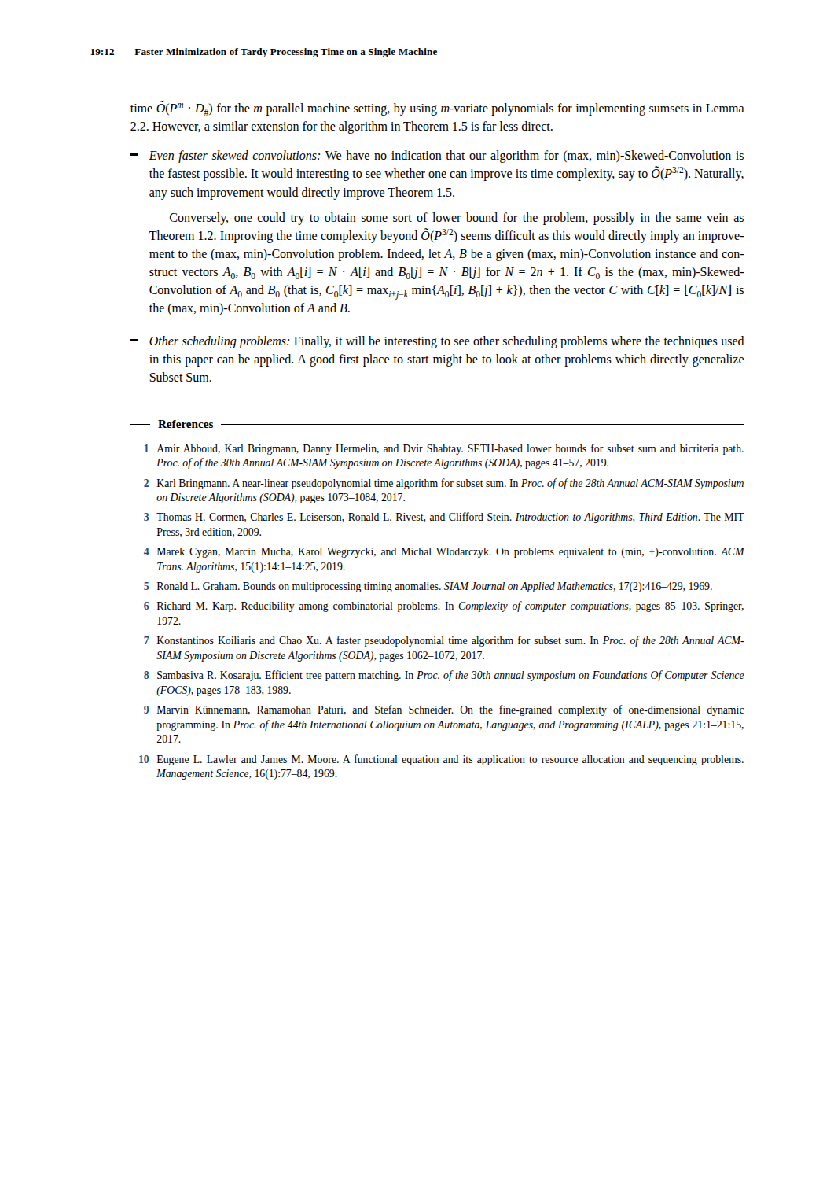19:12 Faster Minimization of Tardy Processing Time on a Single Machine
time Õ(Pm · D#) for the m parallel machine setting, by using m-variate polynomials for implementing sumsets in Lemma 2.2. However, a similar extension for the algorithm in Theorem 1.5 is far less direct.
Even faster skewed convolutions: We have no indication that our algorithm for (max, min)-Skewed-Convolution is the fastest possible. It would interesting to see whether one can improve its time complexity, say to Õ(P3/2). Naturally, any such improvement would directly improve Theorem 1.5.
Conversely, one could try to obtain some sort of lower bound for the problem, possibly in the same vein as Theorem 1.2. Improving the time complexity beyond Õ(P3/2) seems difficult as this would directly imply an improvement to the (max, min)-Convolution problem. Indeed, let A, B be a given (max, min)-Convolution instance and construct vectors A0, B0 with A0[i] = N · A[i] and B0[j] = N · B[j] for N = 2n + 1. If C0 is the (max, min)-Skewed-Convolution of A0 and B0 (that is, C0[k] = maxi+j=k min{A0[i], B0[j] + k}), then the vector C with C[k] = ⌊C0[k]/N⌋ is the (max, min)-Convolution of A and B.
Other scheduling problems: Finally, it will be interesting to see other scheduling problems where the techniques used in this paper can be applied. A good first place to start might be to look at other problems which directly generalize Subset Sum.
References
1 Amir Abboud, Karl Bringmann, Danny Hermelin, and Dvir Shabtay. SETH-based lower bounds for subset sum and bicriteria path. Proc. of of the 30th Annual ACM-SIAM Symposium on Discrete Algorithms (SODA), pages 41–57, 2019.
2 Karl Bringmann. A near-linear pseudopolynomial time algorithm for subset sum. In Proc. of of the 28th Annual ACM-SIAM Symposium on Discrete Algorithms (SODA), pages 1073–1084, 2017.
3 Thomas H. Cormen, Charles E. Leiserson, Ronald L. Rivest, and Clifford Stein. Introduction to Algorithms, Third Edition. The MIT Press, 3rd edition, 2009.
4 Marek Cygan, Marcin Mucha, Karol Wegrzycki, and Michal Wlodarczyk. On problems equivalent to (min, +)-convolution. ACM Trans. Algorithms, 15(1):14:1–14:25, 2019.
5 Ronald L. Graham. Bounds on multiprocessing timing anomalies. SIAM Journal on Applied Mathematics, 17(2):416–429, 1969.
6 Richard M. Karp. Reducibility among combinatorial problems. In Complexity of computer computations, pages 85–103. Springer, 1972.
7 Konstantinos Koiliaris and Chao Xu. A faster pseudopolynomial time algorithm for subset sum. In Proc. of the 28th Annual ACM-SIAM Symposium on Discrete Algorithms (SODA), pages 1062–1072, 2017.
8 Sambasiva R. Kosaraju. Efficient tree pattern matching. In Proc. of the 30th annual symposium on Foundations Of Computer Science (FOCS), pages 178–183, 1989.
9 Marvin Künnemann, Ramamohan Paturi, and Stefan Schneider. On the fine-grained complexity of one-dimensional dynamic programming. In Proc. of the 44th International Colloquium on Automata, Languages, and Programming (ICALP), pages 21:1–21:15, 2017.
10 Eugene L. Lawler and James M. Moore. A functional equation and its application to resource allocation and sequencing problems. Management Science, 16(1):77–84, 1969.